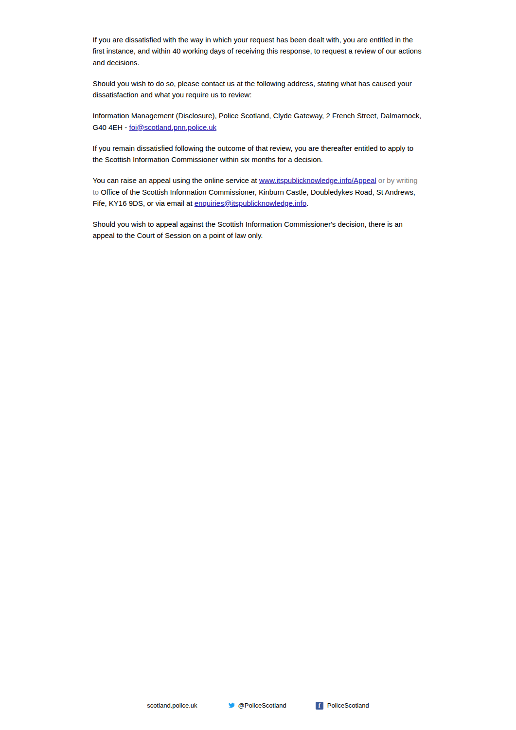If you are dissatisfied with the way in which your request has been dealt with, you are entitled in the first instance, and within 40 working days of receiving this response, to request a review of our actions and decisions.
Should you wish to do so, please contact us at the following address, stating what has caused your dissatisfaction and what you require us to review:
Information Management (Disclosure), Police Scotland, Clyde Gateway, 2 French Street, Dalmarnock, G40 4EH - foi@scotland.pnn.police.uk
If you remain dissatisfied following the outcome of that review, you are thereafter entitled to apply to the Scottish Information Commissioner within six months for a decision.
You can raise an appeal using the online service at www.itspublicknowledge.info/Appeal or by writing to Office of the Scottish Information Commissioner, Kinburn Castle, Doubledykes Road, St Andrews, Fife, KY16 9DS, or via email at enquiries@itspublicknowledge.info.
Should you wish to appeal against the Scottish Information Commissioner's decision, there is an appeal to the Court of Session on a point of law only.
scotland.police.uk @PoliceScotland f PoliceScotland